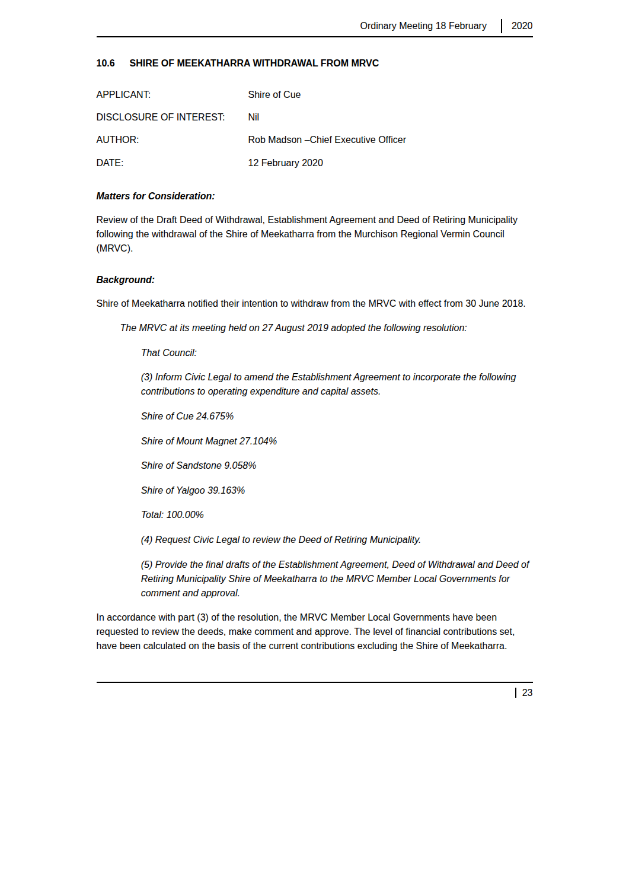Ordinary Meeting 18 February 2020
10.6 SHIRE OF MEEKATHARRA WITHDRAWAL FROM MRVC
Applicant:
Shire of Cue
Disclosure of Interest:
Nil
Author:
Rob Madson –Chief Executive Officer
Date:
12 February 2020
Matters for Consideration:
Review of the Draft Deed of Withdrawal, Establishment Agreement and Deed of Retiring Municipality following the withdrawal of the Shire of Meekatharra from the Murchison Regional Vermin Council (MRVC).
Background:
Shire of Meekatharra notified their intention to withdraw from the MRVC with effect from 30 June 2018.
The MRVC at its meeting held on 27 August 2019 adopted the following resolution:
That Council:
(3) Inform Civic Legal to amend the Establishment Agreement to incorporate the following contributions to operating expenditure and capital assets.
Shire of Cue 24.675%
Shire of Mount Magnet 27.104%
Shire of Sandstone 9.058%
Shire of Yalgoo 39.163%
Total: 100.00%
(4) Request Civic Legal to review the Deed of Retiring Municipality.
(5) Provide the final drafts of the Establishment Agreement, Deed of Withdrawal and Deed of Retiring Municipality Shire of Meekatharra to the MRVC Member Local Governments for comment and approval.
In accordance with part (3) of the resolution, the MRVC Member Local Governments have been requested to review the deeds, make comment and approve. The level of financial contributions set, have been calculated on the basis of the current contributions excluding the Shire of Meekatharra.
23